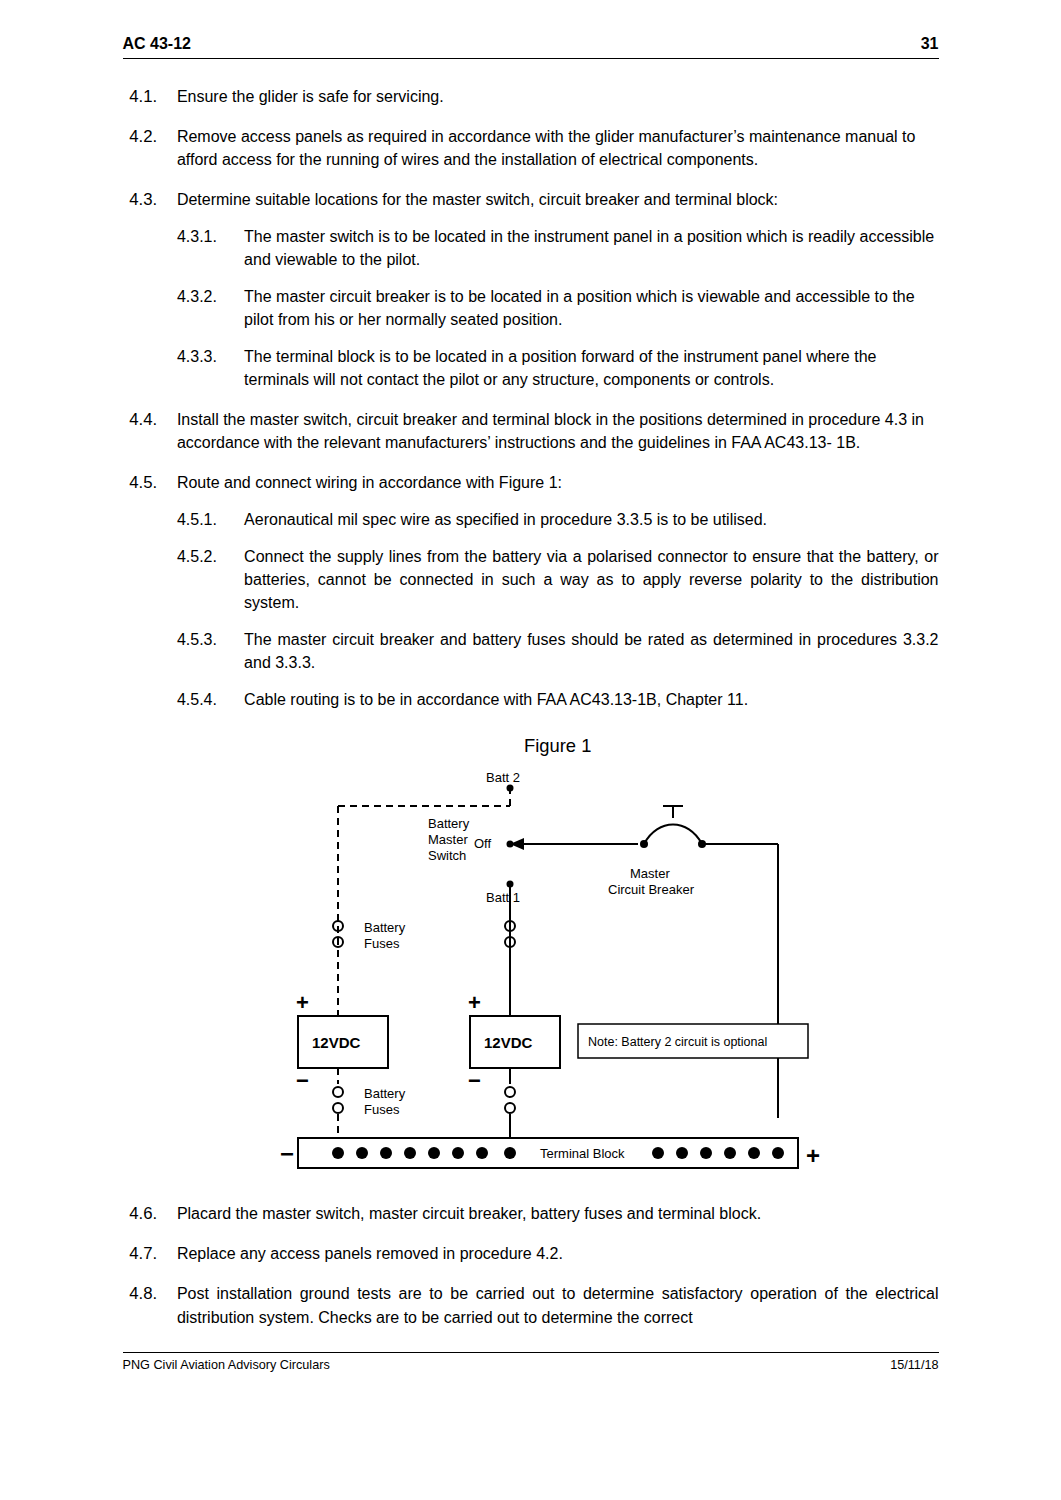AC 43-12 31
Ensure the glider is safe for servicing.
Remove access panels as required in accordance with the glider manufacturer’s maintenance manual to afford access for the running of wires and the installation of electrical components.
Determine suitable locations for the master switch, circuit breaker and terminal block:
The master switch is to be located in the instrument panel in a position which is readily accessible and viewable to the pilot.
The master circuit breaker is to be located in a position which is viewable and accessible to the pilot from his or her normally seated position.
The terminal block is to be located in a position forward of the instrument panel where the terminals will not contact the pilot or any structure, components or controls.
Install the master switch, circuit breaker and terminal block in the positions determined in procedure 4.3 in accordance with the relevant manufacturers’ instructions and the guidelines in FAA AC43.13- 1B.
Route and connect wiring in accordance with Figure 1:
Aeronautical mil spec wire as specified in procedure 3.3.5 is to be utilised.
Connect the supply lines from the battery via a polarised connector to ensure that the battery, or batteries, cannot be connected in such a way as to apply reverse polarity to the distribution system.
The master circuit breaker and battery fuses should be rated as determined in procedures 3.3.2 and 3.3.3.
Cable routing is to be in accordance with FAA AC43.13-1B, Chapter 11.
Figure 1
Batt 2 Battery Master Switch Off Batt 1 Master Circuit Breaker Battery Fuses Battery Fuses 12VDC 12VDC Note: Battery 2 circuit is optional Terminal Block + + − − − +
Placard the master switch, master circuit breaker, battery fuses and terminal block.
Replace any access panels removed in procedure 4.2.
Post installation ground tests are to be carried out to determine satisfactory operation of the electrical distribution system. Checks are to be carried out to determine the correct
PNG Civil Aviation Advisory Circulars 15/11/18